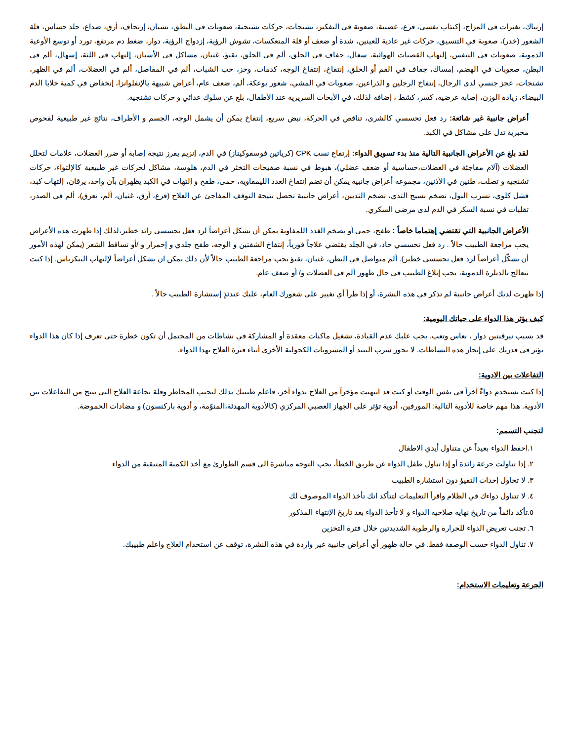إرتباك، تغيرات في المزاج، إكتئاب نفسي، فزع، عصبية، صعوبة في التفكير، تشنجات، حركات تشنجية، صعوبات في النطق، نسيان، إرتجاف، أرق، صداع، جلد حساس، قلة الشعور (خدر)، صعوبة في التنسيق، حركات غير عادية للعينين، شدة أو ضعف أو قلة المنعكسات، تشوش الرؤية، إزدواج الرؤية، دوار، ضغط دم مرتفع، تورد أو توسع الأوعية الدموية، صعوبات في التنفس، إلتهاب القصبات الهوائية، سعال، جفاف في الحلق، ألم في الحلق، تقيؤ، غثيان، مشاكل في الأسنان، إلتهاب في اللثة، إسهال، ألم في البطن، صعوبات في الهضم، إمساك، جفاف في الفم أو الحلق، إنتفاخ، إنتفاخ الوجه، كدمات، وخز، حب الشباب، ألم في المفاصل، ألم في العضلات، ألم في الظهر، تشنجات، عجز جنسي لدى الرجال، إنتفاخ الرجلين و الذراعين، صعوبات في المشي، شعور بوعكة، ألم، ضعف عام، أعراض شبيهة بالإنفلوانزا، إنخفاض في كمية خلايا الدم البيضاء، زيادة الوزن، إصابة عرضية، كسر، كشط ، إضافة لذلك، في الأبحاث السريرية عند الأطفال، بلغ عن سلوك عدائي و حركات تشنجية.
أعراض جانبية غير شائعة: رد فعل تحسسي كالشرى، تناقص في الحركة، نبض سريع، إنتفاخ يمكن أن يشمل الوجه، الجسم و الأطراف، نتائج غير طبيعية لفحوص مخبرية تدل على مشاكل في الكبد.
لقد بلغ عن الأعراض الجانبية التالية منذ بدء تسويق الدواء: إرتفاع نسب CPK (كرياتين فوسفوكيناز) في الدم، إنزيم يفرز نتيجة إصابة أو ضرر العضلات، علامات لتحلل العضلات (آلام مفاجئة في العضلات،حساسية أو ضعف عضلي)، هبوط في نسبة صفيحات التخثر في الدم، هلوسة، مشاكل لحركات غير طبيعية كالإلتواء، حركات تشنجية و تصلب، طنين في الأذنين، مجموعة أعراض جانبية يمكن أن تضم إنتفاخ الغدد الليمفاوية، حمى، طفح و إلتهاب في الكبد يظهران بآن واحد، يرقان، إلتهاب كبد، فشل كلوي، تسرب البول، تضخم نسيج الثدي، تضخم الثديين، أعراض جانبية تحصل نتيجة التوقف المفاجئ عن العلاج (فزع، أرق، غثيان، ألم، تعرق)، ألم في الصدر، تقلبات في نسبة السكر في الدم لدى مرضى السكري.
الأعراض الجانبية التي تقتضي إهتماما خاصاً : طفح، حمى أو تضخم الغدد اللمفاوية يمكن أن تشكل أعراضاً لرد فعل تحسسي زائد خطير،لذلك إذا ظهرت هذه الأعراض يجب مراجعة الطبيب حالاً . رد فعل تحسسي حاد، في الجلد يقتضي علاجاً فورياً، إنتفاخ الشفتين و الوجه، طفح جلدي و إحمرار و /أو تساقط الشعر (يمكن لهذه الأمور أن تشكّل أعراضاً لرد فعل تحسسي خطير). ألم متواصل في البطن، غثيان، تقيؤ يجب مراجعة الطبيب حالاً لأن ذلك يمكن ان يشكل أعراضاً لإلتهاب البنكرياس. إذا كنت تتعالج بالديلزة الدموية، يجب إبلاغ الطبيب في حال ظهور ألم في العضلات و/ أو ضعف عام.
إذا ظهرت لديك أعراض جانبية لم تذكر في هذه النشرة، أو إذا طرأ أي تغيير على شعورك العام، عليك عندئذٍ إستشارة الطبيب حالاً .
كيف يؤثر هذا الدواء على حياتك اليومية:
قد يسبب نيرڤنتين دوار ، نعاس وتعب. يجب عليك عدم القيادة، تشغيل ماكنات معقدة أو المشاركة في نشاطات من المحتمل أن تكون خطرة حتى تعرف إذا كان هذا الدواء يؤثر في قدرتك على إنجاز هذه النشاطات. لا يجوز شرب النبيذ أو المشروبات الكحولية الأخرى أثناء فترة العلاج بهذا الدواء.
التفاعلات بين الادوية:
إذا كنت تستخدم دواءً آخراً في نفس الوقت أو كنت قد انتهيت مؤخراً من العلاج بدواء آخر، فاعلم طبيبك بذلك لتجنب المخاطر وقلة نجاعة العلاج التي تنتج من التفاعلات بين الأدوية. هذا مهم خاصة للأدوية التالية: المورفين، أدوية تؤثر على الجهاز العصبي المركزي (كالأدوية المهدئة،المنوّمة، و أدوية باركنسون) و مضادات الحموضة.
لتجنب التسمم:
١.احفظ الدواء بعيداً عن متناول أيدي الاطفال
٢. إذا تناولت جرعة زائدة أو إذا تناول طفل الدواء عن طريق الخطأ، يجب التوجه مباشرة الى قسم الطوارئ مع أخذ الكمية المتبقية من الدواء
٣. لا تحاول إحداث التقيؤ دون استشارة الطبيب
٤. لا تتناول دواءك في الظلام واقرأ التعليمات لتتأكد انك تأخذ الدواء الموصوف لك
٥.تأكد دائماً من تاريخ نهاية صلاحية الدواء و لا تأخذ الدواء بعد تاريخ الإنتهاء المذكور
٦. تجنب تعريض الدواء للحرارة والرطوبة الشديدتين خلال فترة التخزين
٧. تناول الدواء حسب الوصفة فقط. في حالة ظهور أي أعراض جانبية غير واردة في هذه النشرة، توقف عن استخدام العلاج واعلم طبيبك.
الجرعة وتعليمات الاستخدام: